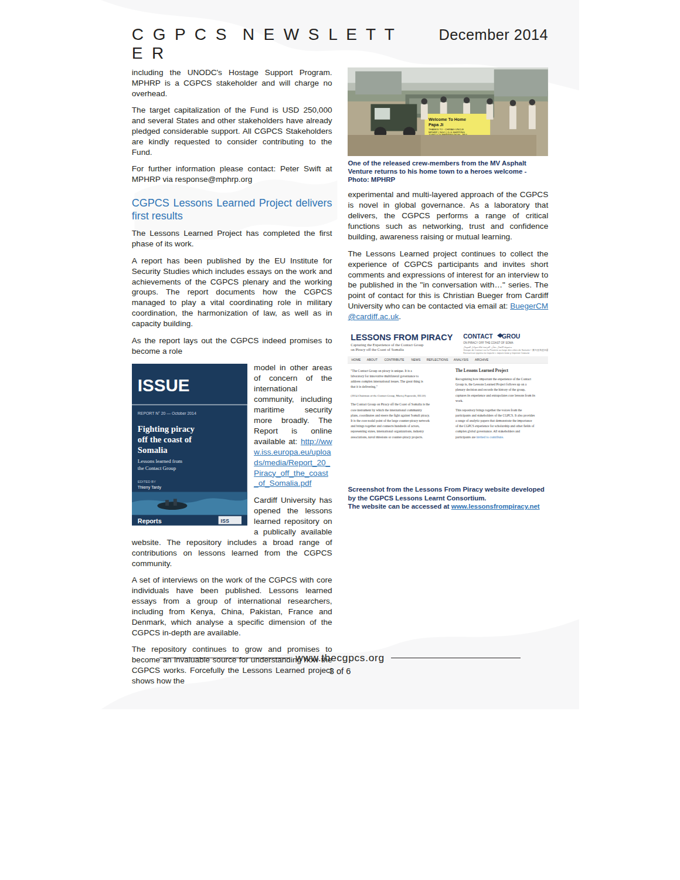C G P C S N E W S L E T T E R
December 2014
including the UNODC's Hostage Support Program. MPHRP is a CGPCS stakeholder and will charge no overhead.
The target capitalization of the Fund is USD 250,000 and several States and other stakeholders have already pledged considerable support. All CGPCS Stakeholders are kindly requested to consider contributing to the Fund.
For further information please contact: Peter Swift at MPHRP via response@mphrp.org
CGPCS Lessons Learned Project delivers first results
The Lessons Learned Project has completed the first phase of its work.
A report has been published by the EU Institute for Security Studies which includes essays on the work and achievements of the CGPCS plenary and the working groups. The report documents how the CGPCS managed to play a vital coordinating role in military coordination, the harmonization of law, as well as in capacity building.
As the report lays out the CGPCS indeed promises to become a role
ISSUE REPORT N° 20 — October 2014 Fighting piracy off the coast of Somalia Lessons learned from the Contact Group EDITED BY Thierry Tardy Reports ISS
model in other areas of concern of the international community, including maritime security more broadly. The Report is online available at: http://www.iss.europa.eu/uploads/media/Report_20_Piracy_off_the_coast_of_Somalia.pdf
Cardiff University has opened the lessons learned repository on a publically available website. The repository includes a broad range of contributions on lessons learned from the CGPCS community.
A set of interviews on the work of the CGPCS with core individuals have been published. Lessons learned essays from a group of international researchers, including from Kenya, China, Pakistan, France and Denmark, which analyse a specific dimension of the CGPCS in-depth are available.
The repository continues to grow and promises to become an invaluable source for understanding how the CGPCS works. Forcefully the Lessons Learned project shows how the
Welcome To Home Papa Ji THANKS TO : CHIRAG UNCLE MPHRP ( NGO ) D.G SHIPPING JOINT D.G SHIPPING NUSI - MUI
One of the released crew-members from the MV Asphalt Venture returns to his home town to a heroes welcome - Photo: MPHRP
experimental and multi-layered approach of the CGPCS is novel in global governance. As a laboratory that delivers, the CGPCS performs a range of critical functions such as networking, trust and confidence building, awareness raising or mutual learning.
The Lessons Learned project continues to collect the experience of CGPCS participants and invites short comments and expressions of interest for an interview to be published in the "in conversation with…" series. The point of contact for this is Christian Bueger from Cardiff University who can be contacted via email at: BuegerCM@cardiff.ac.uk.
LESSONS FROM PIRACY CONTACT GROU Capturing the Experience of the Contact Group on Piracy off the Coast of Somalia ON PIRACY OFF THE COAST OF SOMA مجموعة الاتصال بشأن القرصنة قبالة سواحل الصومال Groupe de Contact sur la Piraterie au large des côtes de Somalie • 索马里海盗问题联络小组 Контактная группа по борьбе с пиратством у берегов Сомали HOME ABOUT CONTRIBUTE NEWS REFLECTIONS ANALYSIS ARCHIVE "The Contact Group on piracy is unique. It is a laboratory for innovative multilateral governance to address complex international issues. The great thing is that it is delivering." (2014 Chairman of the Contact Group, Maciej Popowski, EEAS) The Contact Group on Piracy off the Coast of Somalia is the core instrument by which the international community plans, coordinates and steers the fight against Somali piracy. It is the core nodal point of the large counter-piracy network and brings together and connects hundreds of actors, representing states, international organizations, industry associations, naval missions or counter-piracy projects. The Lessons Learned Project Recognizing how important the experience of the Contact Group is, the Lessons Learned Project follows up on a plenary decision and records the history of the group, captures its experience and extrapolates core lessons from its work. This repository brings together the voices from the participants and stakeholders of the CGPCS. It also provides a range of analytic papers that demonstrate the importance of the CGPCS experience for scholarship and other fields of complex global governance. All stakeholders and participants are invited to contribute.
Screenshot from the Lessons From Piracy website developed by the CGPCS Lessons Learnt Consortium.
The website can be accessed at www.lessonsfrompiracy.net
www.thecgpcs.org
3 of 6